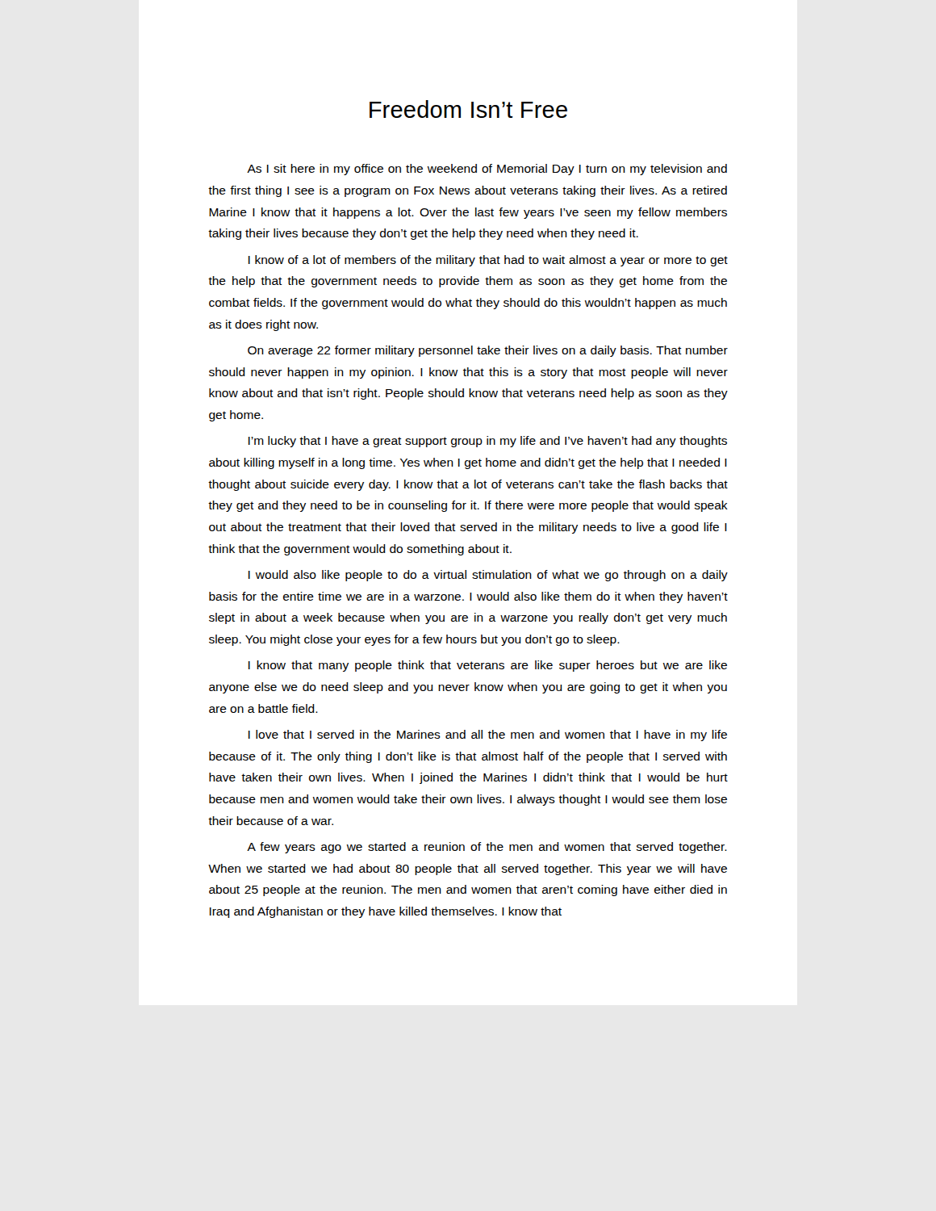Freedom Isn’t Free
As I sit here in my office on the weekend of Memorial Day I turn on my television and the first thing I see is a program on Fox News about veterans taking their lives. As a retired Marine I know that it happens a lot. Over the last few years I’ve seen my fellow members taking their lives because they don’t get the help they need when they need it.
I know of a lot of members of the military that had to wait almost a year or more to get the help that the government needs to provide them as soon as they get home from the combat fields. If the government would do what they should do this wouldn’t happen as much as it does right now.
On average 22 former military personnel take their lives on a daily basis. That number should never happen in my opinion. I know that this is a story that most people will never know about and that isn’t right. People should know that veterans need help as soon as they get home.
I’m lucky that I have a great support group in my life and I’ve haven’t had any thoughts about killing myself in a long time. Yes when I get home and didn’t get the help that I needed I thought about suicide every day. I know that a lot of veterans can’t take the flash backs that they get and they need to be in counseling for it. If there were more people that would speak out about the treatment that their loved that served in the military needs to live a good life I think that the government would do something about it.
I would also like people to do a virtual stimulation of what we go through on a daily basis for the entire time we are in a warzone. I would also like them do it when they haven’t slept in about a week because when you are in a warzone you really don’t get very much sleep. You might close your eyes for a few hours but you don’t go to sleep.
I know that many people think that veterans are like super heroes but we are like anyone else we do need sleep and you never know when you are going to get it when you are on a battle field.
I love that I served in the Marines and all the men and women that I have in my life because of it. The only thing I don’t like is that almost half of the people that I served with have taken their own lives. When I joined the Marines I didn’t think that I would be hurt because men and women would take their own lives. I always thought I would see them lose their because of a war.
A few years ago we started a reunion of the men and women that served together. When we started we had about 80 people that all served together. This year we will have about 25 people at the reunion. The men and women that aren’t coming have either died in Iraq and Afghanistan or they have killed themselves. I know that